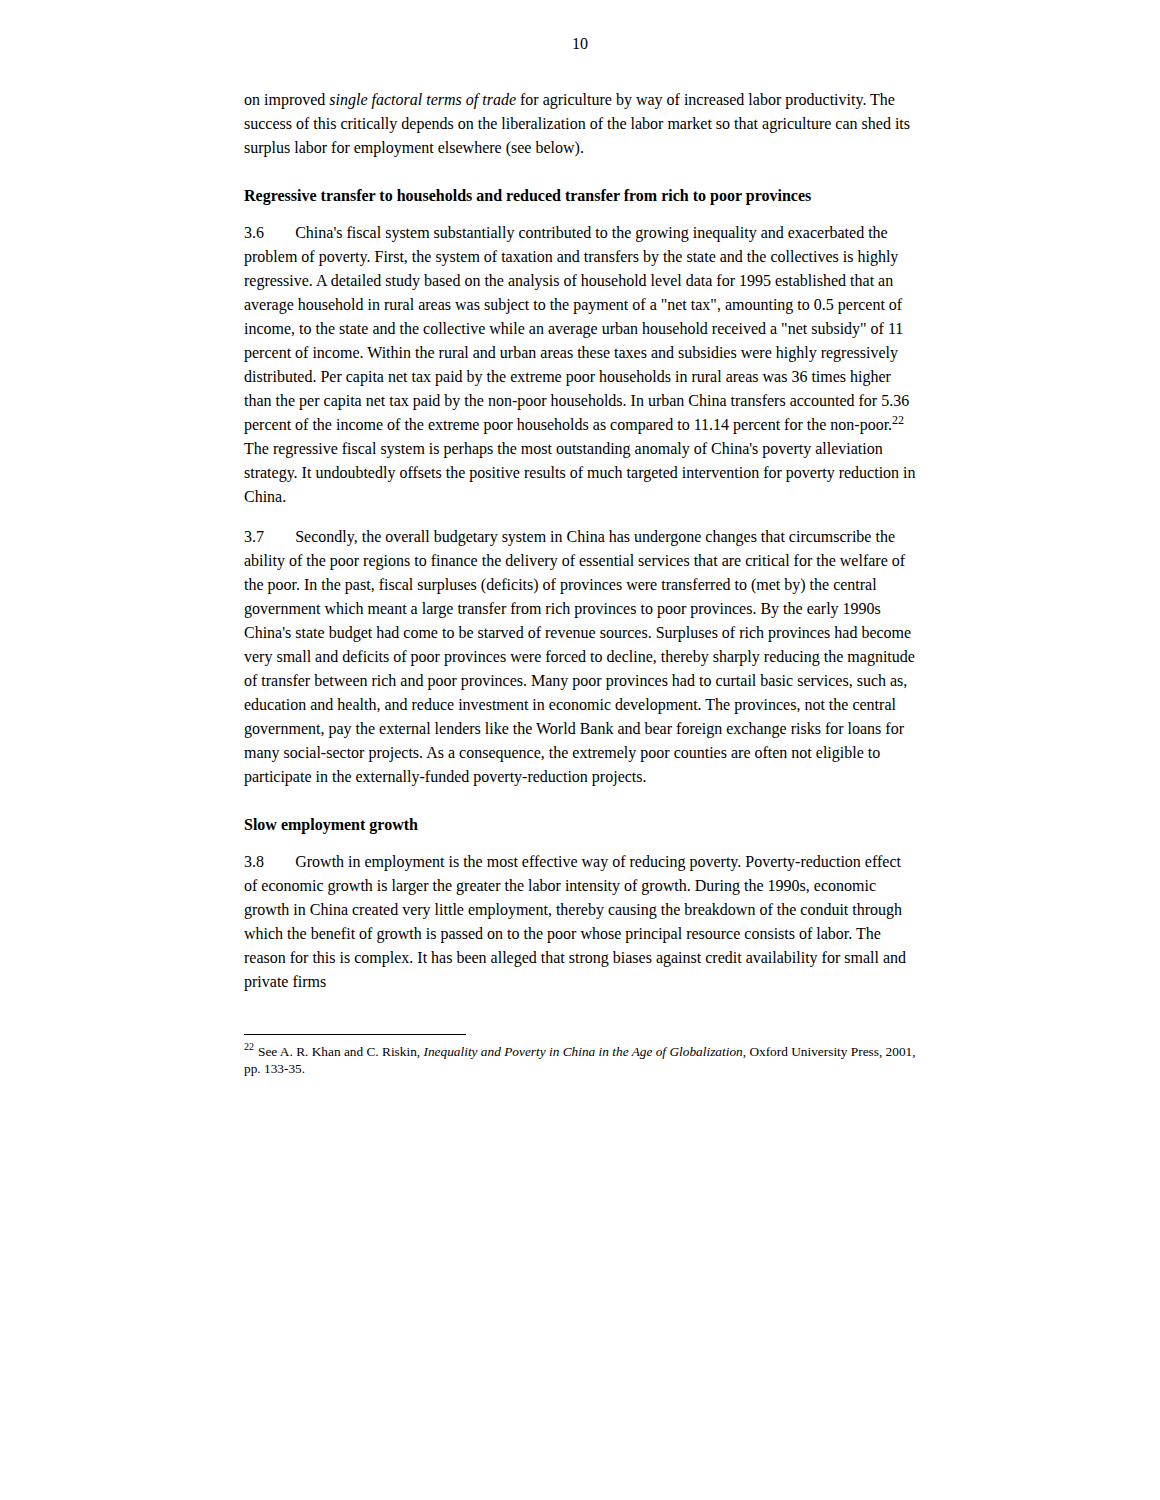10
on improved single factoral terms of trade for agriculture by way of increased labor productivity. The success of this critically depends on the liberalization of the labor market so that agriculture can shed its surplus labor for employment elsewhere (see below).
Regressive transfer to households and reduced transfer from rich to poor provinces
3.6 China's fiscal system substantially contributed to the growing inequality and exacerbated the problem of poverty. First, the system of taxation and transfers by the state and the collectives is highly regressive. A detailed study based on the analysis of household level data for 1995 established that an average household in rural areas was subject to the payment of a "net tax", amounting to 0.5 percent of income, to the state and the collective while an average urban household received a "net subsidy" of 11 percent of income. Within the rural and urban areas these taxes and subsidies were highly regressively distributed. Per capita net tax paid by the extreme poor households in rural areas was 36 times higher than the per capita net tax paid by the non-poor households. In urban China transfers accounted for 5.36 percent of the income of the extreme poor households as compared to 11.14 percent for the non-poor.22 The regressive fiscal system is perhaps the most outstanding anomaly of China's poverty alleviation strategy. It undoubtedly offsets the positive results of much targeted intervention for poverty reduction in China.
3.7 Secondly, the overall budgetary system in China has undergone changes that circumscribe the ability of the poor regions to finance the delivery of essential services that are critical for the welfare of the poor. In the past, fiscal surpluses (deficits) of provinces were transferred to (met by) the central government which meant a large transfer from rich provinces to poor provinces. By the early 1990s China's state budget had come to be starved of revenue sources. Surpluses of rich provinces had become very small and deficits of poor provinces were forced to decline, thereby sharply reducing the magnitude of transfer between rich and poor provinces. Many poor provinces had to curtail basic services, such as, education and health, and reduce investment in economic development. The provinces, not the central government, pay the external lenders like the World Bank and bear foreign exchange risks for loans for many social-sector projects. As a consequence, the extremely poor counties are often not eligible to participate in the externally-funded poverty-reduction projects.
Slow employment growth
3.8 Growth in employment is the most effective way of reducing poverty. Poverty-reduction effect of economic growth is larger the greater the labor intensity of growth. During the 1990s, economic growth in China created very little employment, thereby causing the breakdown of the conduit through which the benefit of growth is passed on to the poor whose principal resource consists of labor. The reason for this is complex. It has been alleged that strong biases against credit availability for small and private firms
22See A. R. Khan and C. Riskin, Inequality and Poverty in China in the Age of Globalization, Oxford University Press, 2001, pp. 133-35.